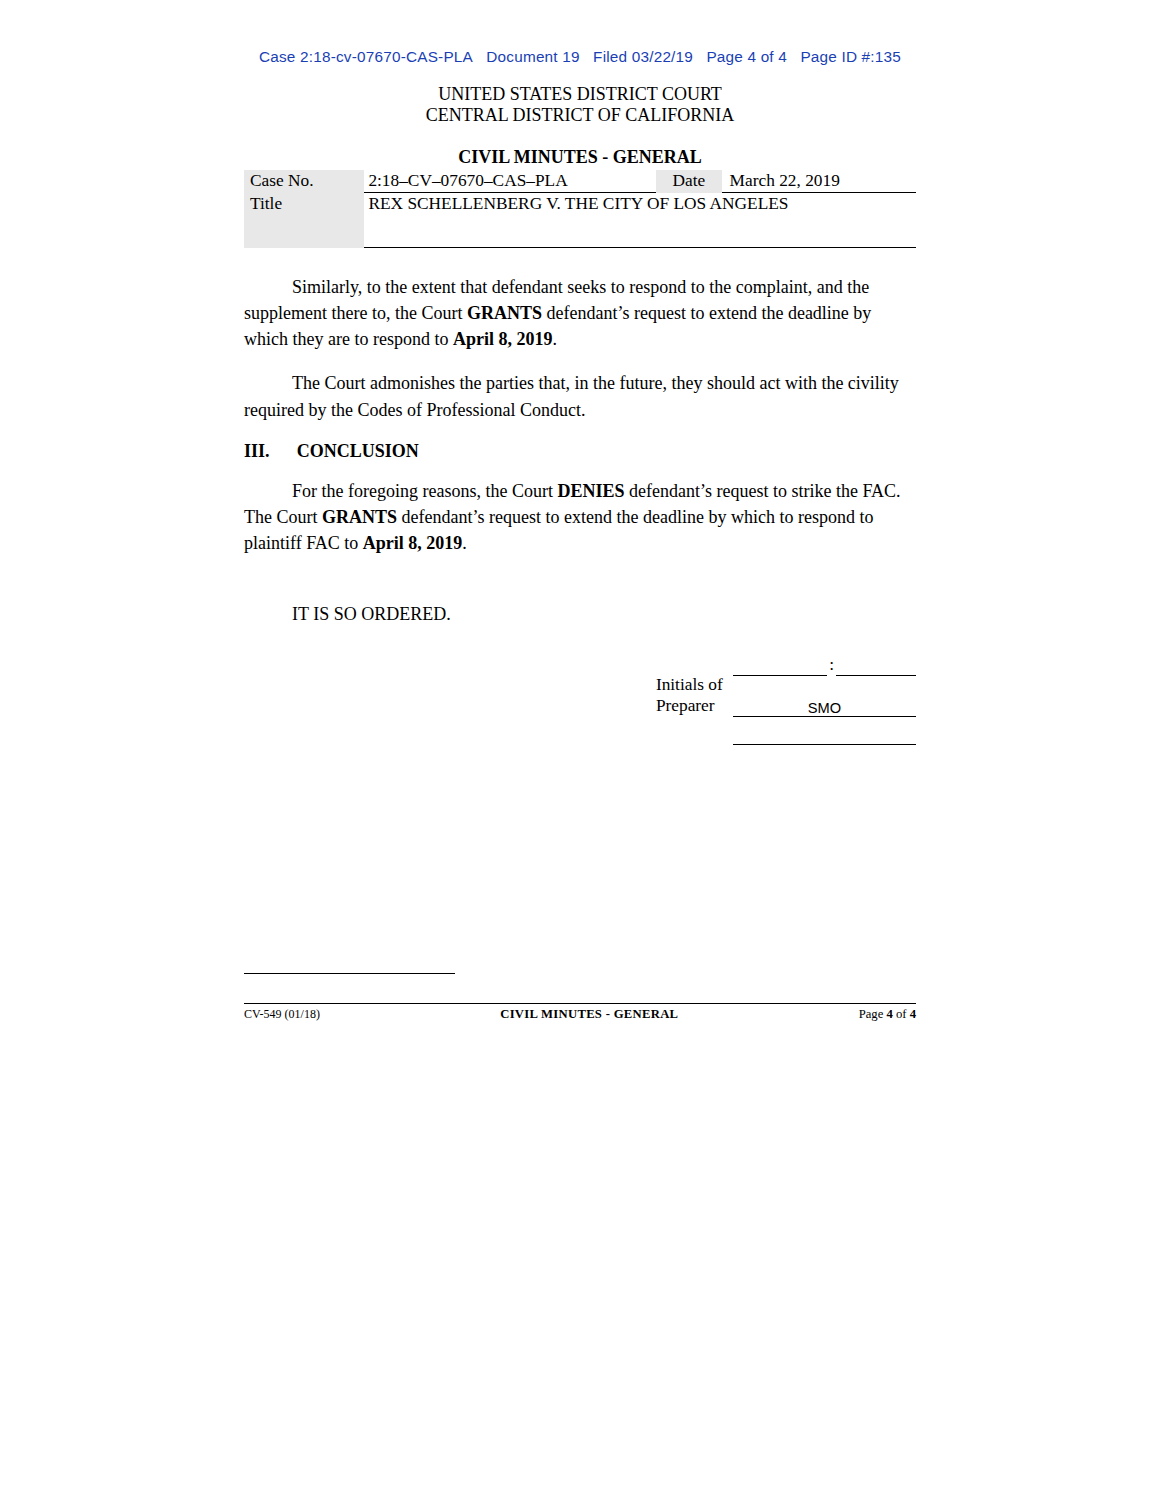Case 2:18-cv-07670-CAS-PLA Document 19 Filed 03/22/19 Page 4 of 4 Page ID #:135
UNITED STATES DISTRICT COURT
CENTRAL DISTRICT OF CALIFORNIA
CIVIL MINUTES - GENERAL
| Case No. | 2:18–CV–07670–CAS–PLA | Date | March 22, 2019 |
| Title | REX SCHELLENBERG V. THE CITY OF LOS ANGELES |
Similarly, to the extent that defendant seeks to respond to the complaint, and the supplement there to, the Court GRANTS defendant’s request to extend the deadline by which they are to respond to April 8, 2019.
The Court admonishes the parties that, in the future, they should act with the civility required by the Codes of Professional Conduct.
III. CONCLUSION
For the foregoing reasons, the Court DENIES defendant’s request to strike the FAC. The Court GRANTS defendant’s request to extend the deadline by which to respond to plaintiff FAC to April 8, 2019.
IT IS SO ORDERED.
| | | : | |
| Initials of Preparer | SMO |
CV-549 (01/18) CIVIL MINUTES - GENERAL Page 4 of 4